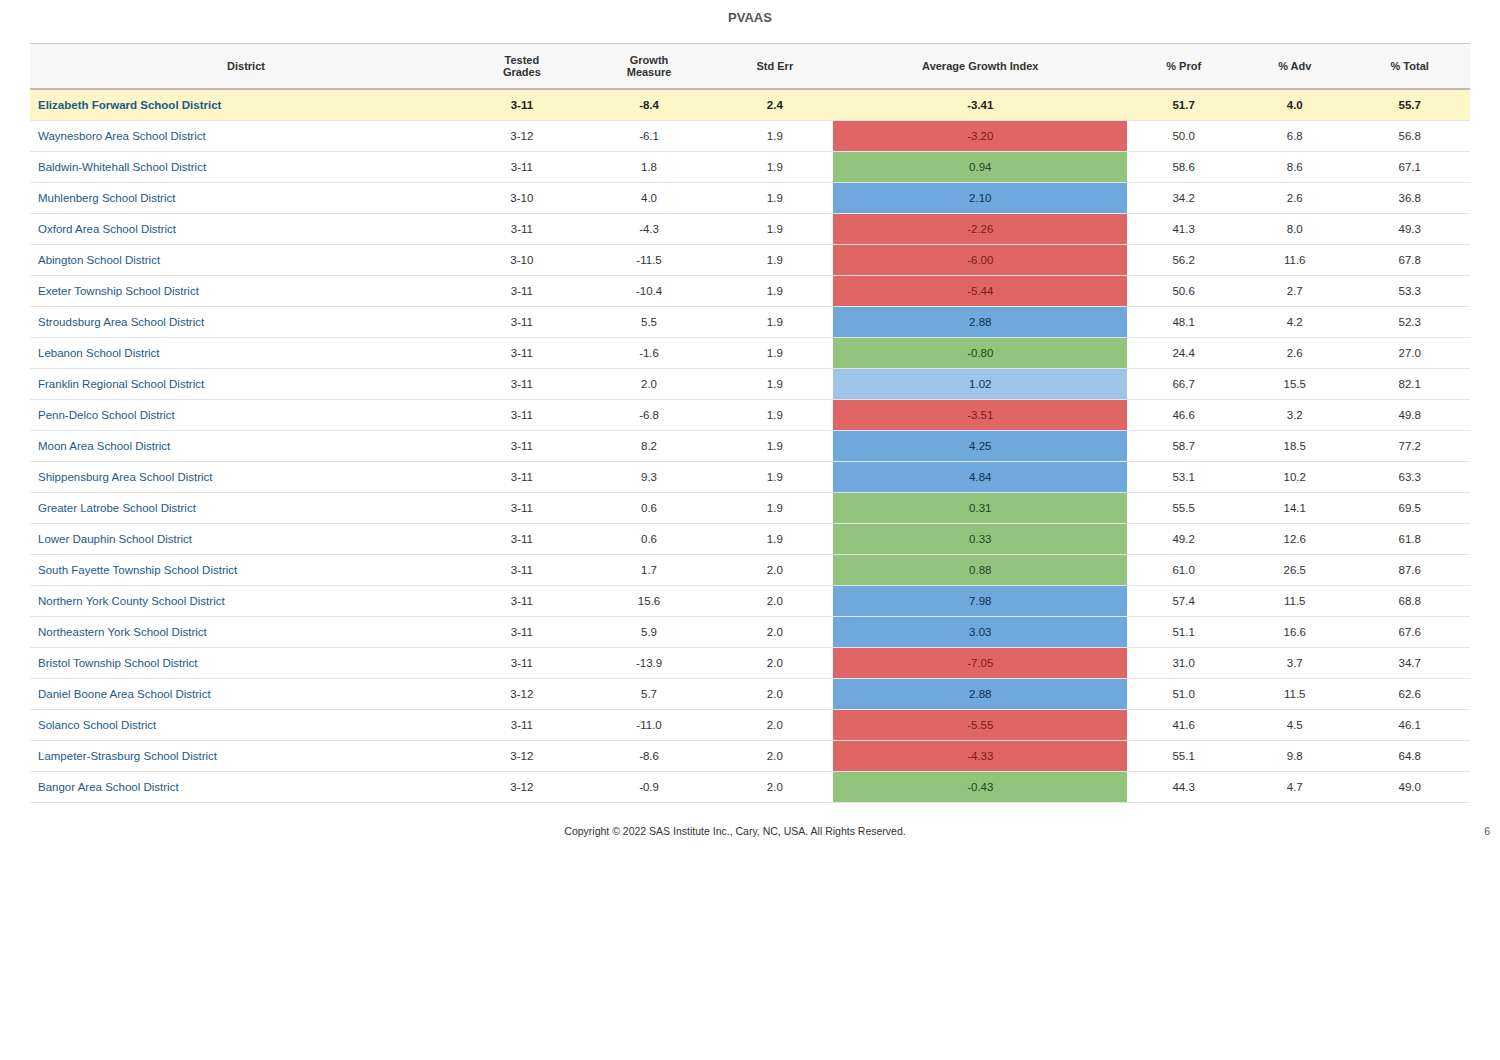PVAAS
| District | Tested Grades | Growth Measure | Std Err | Average Growth Index | % Prof | % Adv | % Total |
| --- | --- | --- | --- | --- | --- | --- | --- |
| Elizabeth Forward School District | 3-11 | -8.4 | 2.4 | -3.41 | 51.7 | 4.0 | 55.7 |
| Waynesboro Area School District | 3-12 | -6.1 | 1.9 | -3.20 | 50.0 | 6.8 | 56.8 |
| Baldwin-Whitehall School District | 3-11 | 1.8 | 1.9 | 0.94 | 58.6 | 8.6 | 67.1 |
| Muhlenberg School District | 3-10 | 4.0 | 1.9 | 2.10 | 34.2 | 2.6 | 36.8 |
| Oxford Area School District | 3-11 | -4.3 | 1.9 | -2.26 | 41.3 | 8.0 | 49.3 |
| Abington School District | 3-10 | -11.5 | 1.9 | -6.00 | 56.2 | 11.6 | 67.8 |
| Exeter Township School District | 3-11 | -10.4 | 1.9 | -5.44 | 50.6 | 2.7 | 53.3 |
| Stroudsburg Area School District | 3-11 | 5.5 | 1.9 | 2.88 | 48.1 | 4.2 | 52.3 |
| Lebanon School District | 3-11 | -1.6 | 1.9 | -0.80 | 24.4 | 2.6 | 27.0 |
| Franklin Regional School District | 3-11 | 2.0 | 1.9 | 1.02 | 66.7 | 15.5 | 82.1 |
| Penn-Delco School District | 3-11 | -6.8 | 1.9 | -3.51 | 46.6 | 3.2 | 49.8 |
| Moon Area School District | 3-11 | 8.2 | 1.9 | 4.25 | 58.7 | 18.5 | 77.2 |
| Shippensburg Area School District | 3-11 | 9.3 | 1.9 | 4.84 | 53.1 | 10.2 | 63.3 |
| Greater Latrobe School District | 3-11 | 0.6 | 1.9 | 0.31 | 55.5 | 14.1 | 69.5 |
| Lower Dauphin School District | 3-11 | 0.6 | 1.9 | 0.33 | 49.2 | 12.6 | 61.8 |
| South Fayette Township School District | 3-11 | 1.7 | 2.0 | 0.88 | 61.0 | 26.5 | 87.6 |
| Northern York County School District | 3-11 | 15.6 | 2.0 | 7.98 | 57.4 | 11.5 | 68.8 |
| Northeastern York School District | 3-11 | 5.9 | 2.0 | 3.03 | 51.1 | 16.6 | 67.6 |
| Bristol Township School District | 3-11 | -13.9 | 2.0 | -7.05 | 31.0 | 3.7 | 34.7 |
| Daniel Boone Area School District | 3-12 | 5.7 | 2.0 | 2.88 | 51.0 | 11.5 | 62.6 |
| Solanco School District | 3-11 | -11.0 | 2.0 | -5.55 | 41.6 | 4.5 | 46.1 |
| Lampeter-Strasburg School District | 3-12 | -8.6 | 2.0 | -4.33 | 55.1 | 9.8 | 64.8 |
| Bangor Area School District | 3-12 | -0.9 | 2.0 | -0.43 | 44.3 | 4.7 | 49.0 |
Copyright © 2022 SAS Institute Inc., Cary, NC, USA. All Rights Reserved. 6